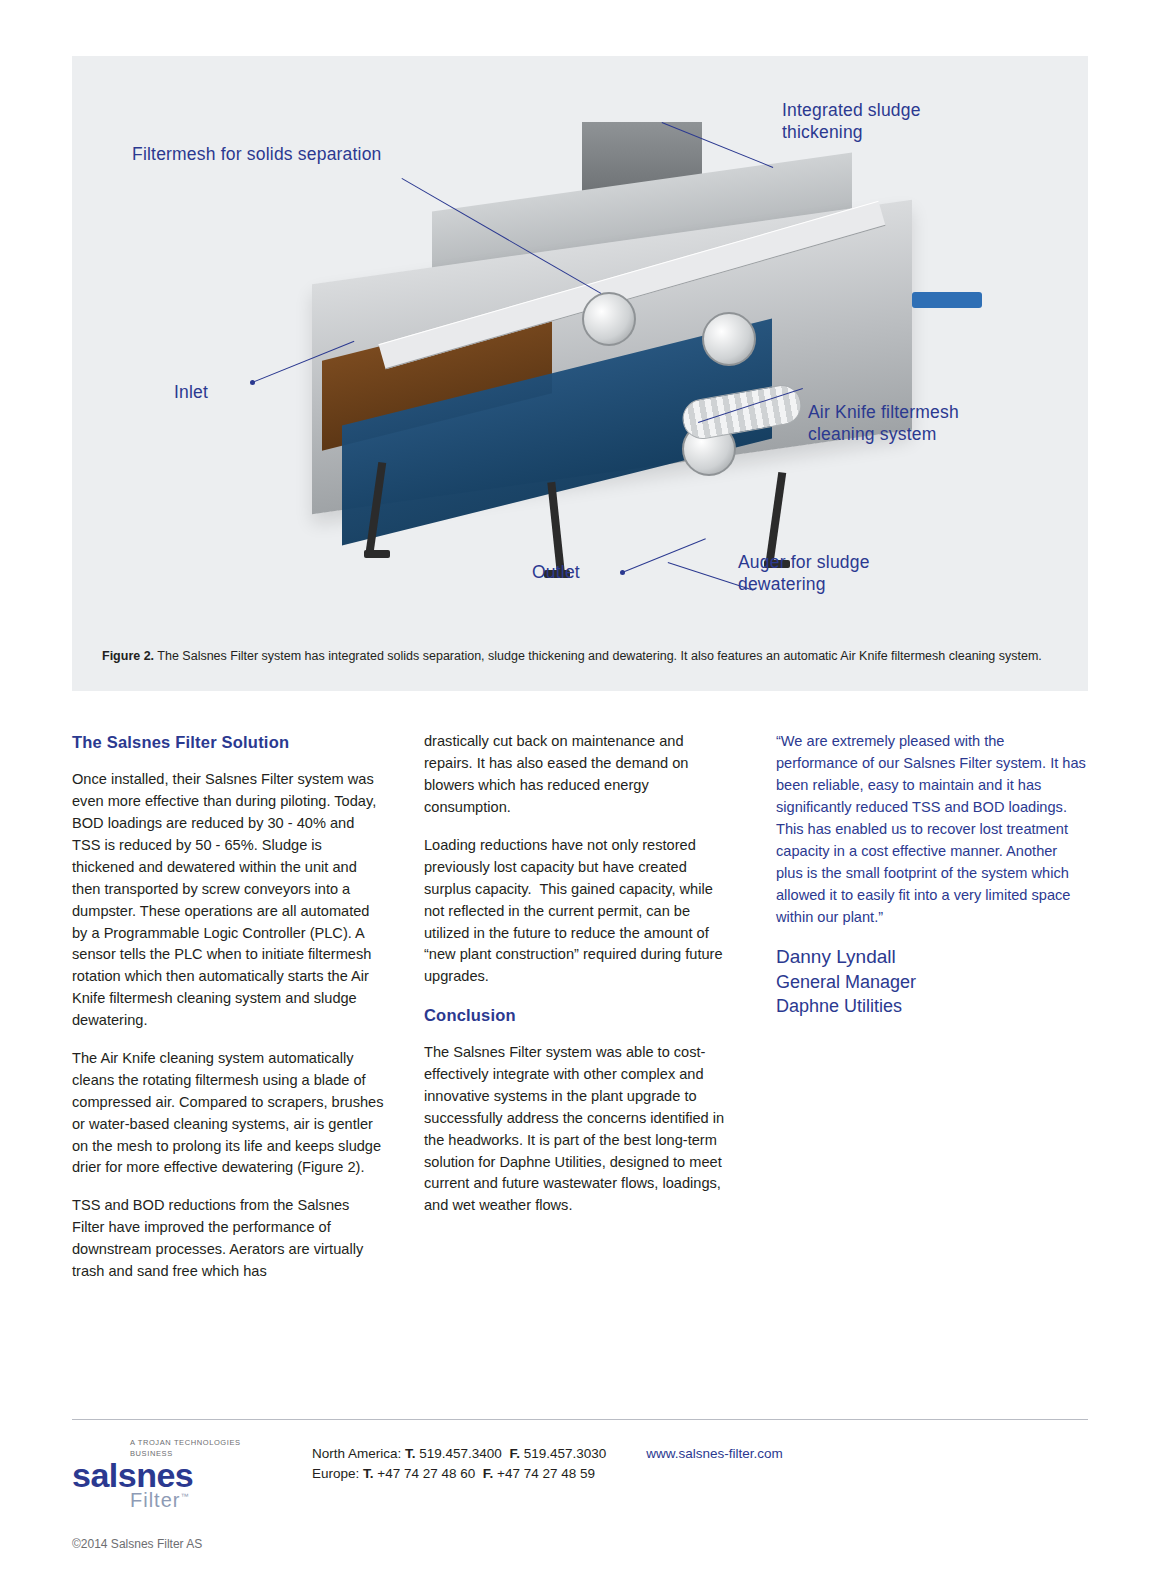Integrated sludge
thickening
Filtermesh for solids separation
Inlet
Air Knife filtermesh
cleaning system
Outlet
Auger for sludge
dewatering
Figure 2. The Salsnes Filter system has integrated solids separation, sludge thickening and dewatering. It also features an automatic Air Knife filtermesh cleaning system.
The Salsnes Filter Solution
Once installed, their Salsnes Filter system was even more effective than during piloting. Today, BOD loadings are reduced by 30 - 40% and TSS is reduced by 50 - 65%. Sludge is thickened and dewatered within the unit and then transported by screw conveyors into a dumpster. These operations are all automated by a Programmable Logic Controller (PLC). A sensor tells the PLC when to initiate filtermesh rotation which then automatically starts the Air Knife filtermesh cleaning system and sludge dewatering.
The Air Knife cleaning system automatically cleans the rotating filtermesh using a blade of compressed air. Compared to scrapers, brushes or water-based cleaning systems, air is gentler on the mesh to prolong its life and keeps sludge drier for more effective dewatering (Figure 2).
TSS and BOD reductions from the Salsnes Filter have improved the performance of downstream processes. Aerators are virtually trash and sand free which has
drastically cut back on maintenance and repairs. It has also eased the demand on blowers which has reduced energy consumption.
Loading reductions have not only restored previously lost capacity but have created surplus capacity. This gained capacity, while not reflected in the current permit, can be utilized in the future to reduce the amount of “new plant construction” required during future upgrades.
Conclusion
The Salsnes Filter system was able to cost-effectively integrate with other complex and innovative systems in the plant upgrade to successfully address the concerns identified in the headworks. It is part of the best long-term solution for Daphne Utilities, designed to meet current and future wastewater flows, loadings, and wet weather flows.
“We are extremely pleased with the performance of our Salsnes Filter system. It has been reliable, easy to maintain and it has significantly reduced TSS and BOD loadings. This has enabled us to recover lost treatment capacity in a cost effective manner. Another plus is the small footprint of the system which allowed it to easily fit into a very limited space within our plant.”
Danny Lyndall
General Manager
Daphne Utilities
A Trojan Technologies Business
salsnes
Filter™
North America: T. 519.457.3400 F. 519.457.3030
Europe: T. +47 74 27 48 60 F. +47 74 27 48 59
www.salsnes-filter.com
©2014 Salsnes Filter AS